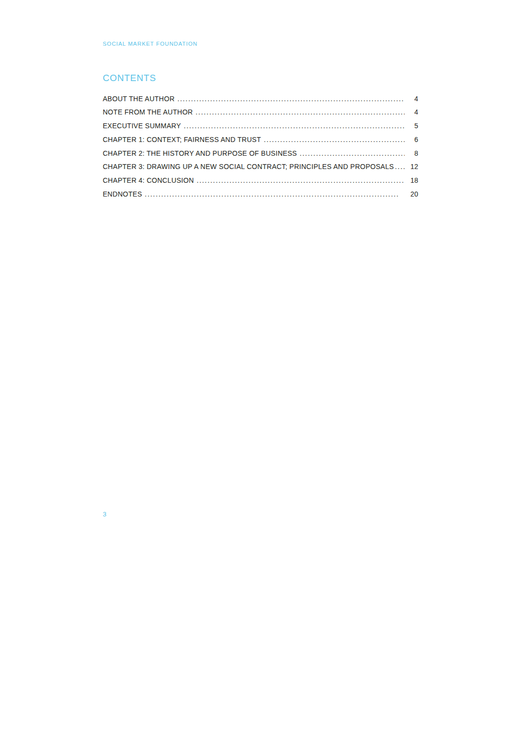Social Market Foundation
Contents
About the Author .................................................................................................. 4
Note from the Author ......................................................................................... 4
Executive Summary ............................................................................................. 5
Chapter 1: Context; Fairness and Trust ............................................................. 6
Chapter 2: The History and Purpose of Business ............................................... 8
Chapter 3: Drawing up a New Social Contract; Principles and Proposals ..... 12
Chapter 4: Conclusion ......................................................................................... 18
Endnotes ............................................................................................. 20
3